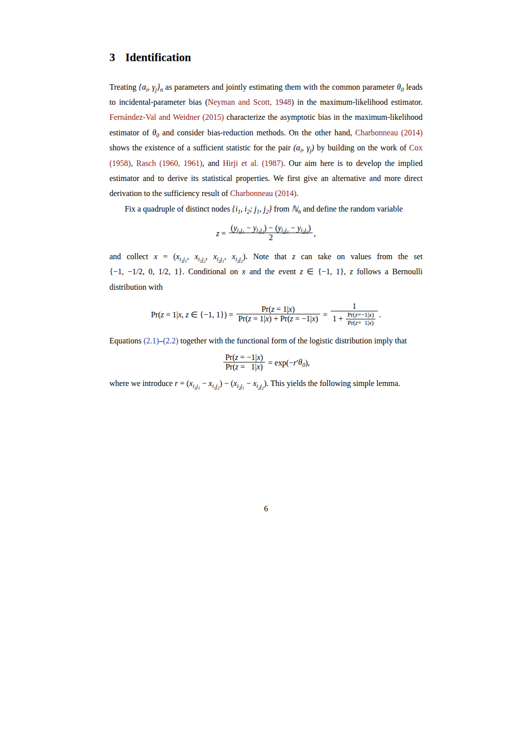3 Identification
Treating {αi, γj}n as parameters and jointly estimating them with the common parameter θ0 leads to incidental-parameter bias (Neyman and Scott, 1948) in the maximum-likelihood estimator. Fernández-Val and Weidner (2015) characterize the asymptotic bias in the maximum-likelihood estimator of θ0 and consider bias-reduction methods. On the other hand, Charbonneau (2014) shows the existence of a sufficient statistic for the pair (αi, γj) by building on the work of Cox (1958), Rasch (1960, 1961), and Hirji et al. (1987). Our aim here is to develop the implied estimator and to derive its statistical properties. We first give an alternative and more direct derivation to the sufficiency result of Charbonneau (2014).
Fix a quadruple of distinct nodes {i1, i2; j1, j2} from ℕn and define the random variable
z = (yi1j1 − yi1j2) − (yi2j1 − yi2j2) 2,
and collect x = (xi1j1, xi1j2, xi2j1, xi2j2). Note that z can take on values from the set {−1, −1/2, 0, 1/2, 1}. Conditional on x and the event z ∈ {−1, 1}, z follows a Bernoulli distribution with
Pr(z = 1|x, z ∈ {−1, 1}) = Pr(z = 1|x) Pr(z = 1|x) + Pr(z = −1|x) = 11 + Pr(z=−1|x) Pr(z= 1|x).
Equations (2.1)–(2.2) together with the functional form of the logistic distribution imply that
Pr(z = −1|x) Pr(z = 1|x) = exp(−r′θ0),
where we introduce r = (xi1j1 − xi1j2) − (xi2j1 − xi2j2). This yields the following simple lemma.
6